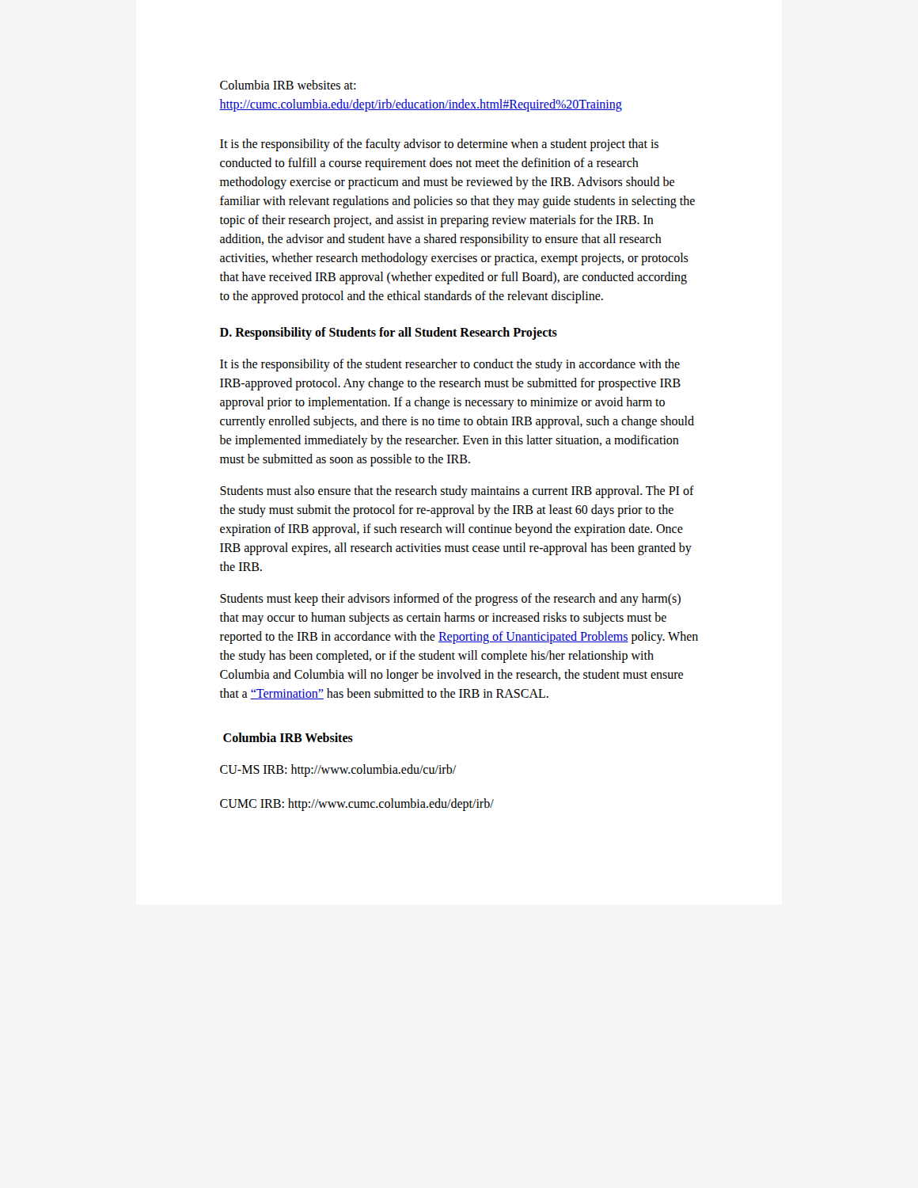Columbia IRB websites at:
http://cumc.columbia.edu/dept/irb/education/index.html#Required%20Training
It is the responsibility of the faculty advisor to determine when a student project that is conducted to fulfill a course requirement does not meet the definition of a research methodology exercise or practicum and must be reviewed by the IRB. Advisors should be familiar with relevant regulations and policies so that they may guide students in selecting the topic of their research project, and assist in preparing review materials for the IRB. In addition, the advisor and student have a shared responsibility to ensure that all research activities, whether research methodology exercises or practica, exempt projects, or protocols that have received IRB approval (whether expedited or full Board), are conducted according to the approved protocol and the ethical standards of the relevant discipline.
D. Responsibility of Students for all Student Research Projects
It is the responsibility of the student researcher to conduct the study in accordance with the IRB-approved protocol. Any change to the research must be submitted for prospective IRB approval prior to implementation. If a change is necessary to minimize or avoid harm to currently enrolled subjects, and there is no time to obtain IRB approval, such a change should be implemented immediately by the researcher. Even in this latter situation, a modification must be submitted as soon as possible to the IRB.
Students must also ensure that the research study maintains a current IRB approval. The PI of the study must submit the protocol for re-approval by the IRB at least 60 days prior to the expiration of IRB approval, if such research will continue beyond the expiration date. Once IRB approval expires, all research activities must cease until re-approval has been granted by the IRB.
Students must keep their advisors informed of the progress of the research and any harm(s) that may occur to human subjects as certain harms or increased risks to subjects must be reported to the IRB in accordance with the Reporting of Unanticipated Problems policy. When the study has been completed, or if the student will complete his/her relationship with Columbia and Columbia will no longer be involved in the research, the student must ensure that a “Termination” has been submitted to the IRB in RASCAL.
Columbia IRB Websites
CU-MS IRB: http://www.columbia.edu/cu/irb/
CUMC IRB: http://www.cumc.columbia.edu/dept/irb/